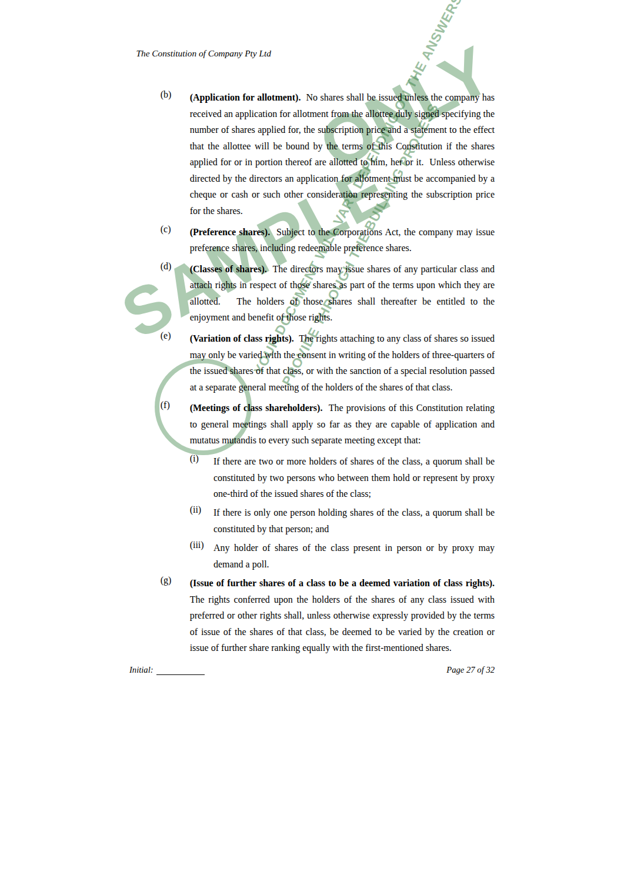The Constitution of Company Pty Ltd
SAMPLE
ONLY
YOUR DOCUMENT WILL VARY DEPENDING ON THE ANSWERS YOU
PROVIDE THROUGH THE BUILDING PROCESS
(b)
(Application for allotment). No shares shall be issued unless the company has received an application for allotment from the allottee duly signed specifying the number of shares applied for, the subscription price and a statement to the effect that the allottee will be bound by the terms of this Constitution if the shares applied for or in portion thereof are allotted to him, her or it. Unless otherwise directed by the directors an application for allotment must be accompanied by a cheque or cash or such other consideration representing the subscription price for the shares.
(c)
(Preference shares). Subject to the Corporations Act, the company may issue preference shares, including redeemable preference shares.
(d)
(Classes of shares). The directors may issue shares of any particular class and attach rights in respect of those shares as part of the terms upon which they are allotted. The holders of those shares shall thereafter be entitled to the enjoyment and benefit of those rights.
(e)
(Variation of class rights). The rights attaching to any class of shares so issued may only be varied with the consent in writing of the holders of three-quarters of the issued shares of that class, or with the sanction of a special resolution passed at a separate general meeting of the holders of the shares of that class.
(f)
(Meetings of class shareholders). The provisions of this Constitution relating to general meetings shall apply so far as they are capable of application and mutatus mutandis to every such separate meeting except that:
(i)
If there are two or more holders of shares of the class, a quorum shall be constituted by two persons who between them hold or represent by proxy one-third of the issued shares of the class;
(ii)
If there is only one person holding shares of the class, a quorum shall be constituted by that person; and
(iii)
Any holder of shares of the class present in person or by proxy may demand a poll.
(g)
(Issue of further shares of a class to be a deemed variation of class rights). The rights conferred upon the holders of the shares of any class issued with preferred or other rights shall, unless otherwise expressly provided by the terms of issue of the shares of that class, be deemed to be varied by the creation or issue of further share ranking equally with the first-mentioned shares.
Initial:
Page 27 of 32